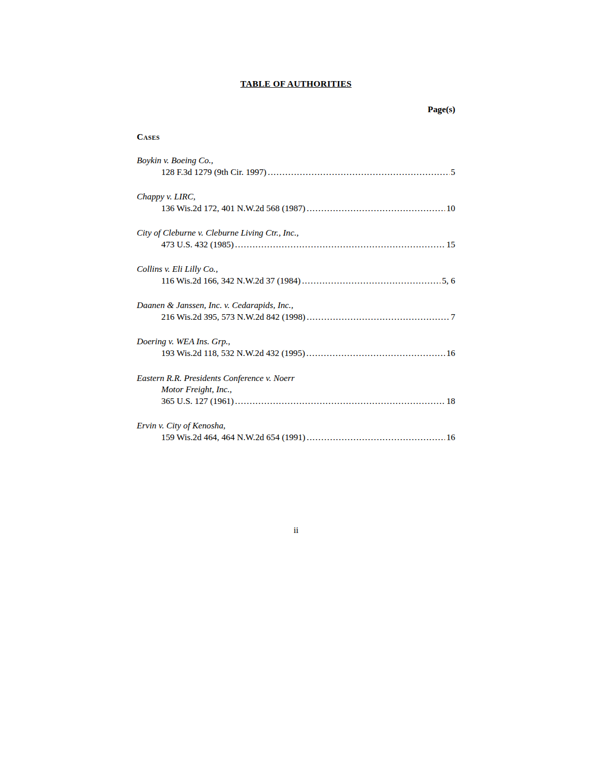TABLE OF AUTHORITIES
Page(s)
Cases
Boykin v. Boeing Co.,
128 F.3d 1279 (9th Cir. 1997) 5
Chappy v. LIRC,
136 Wis.2d 172, 401 N.W.2d 568 (1987) 10
City of Cleburne v. Cleburne Living Ctr., Inc.,
473 U.S. 432 (1985) 15
Collins v. Eli Lilly Co.,
116 Wis.2d 166, 342 N.W.2d 37 (1984) 5, 6
Daanen & Janssen, Inc. v. Cedarapids, Inc.,
216 Wis.2d 395, 573 N.W.2d 842 (1998) 7
Doering v. WEA Ins. Grp.,
193 Wis.2d 118, 532 N.W.2d 432 (1995) 16
Eastern R.R. Presidents Conference v. Noerr
Motor Freight, Inc.,
365 U.S. 127 (1961) 18
Ervin v. City of Kenosha,
159 Wis.2d 464, 464 N.W.2d 654 (1991) 16
ii